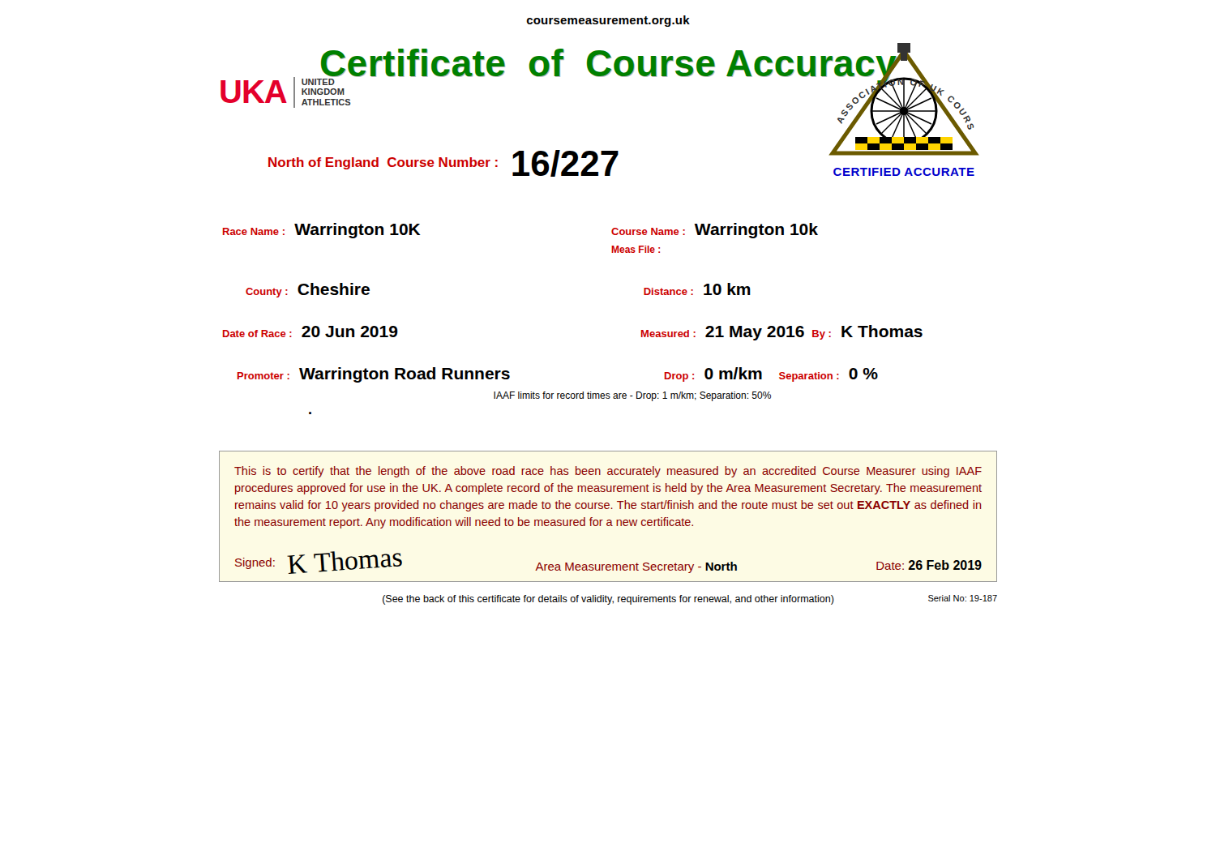coursemeasurement.org.uk
UKA United
Kingdom
Athletics
Certificate of Course Accuracy
ASSOCIATION OF UK COURSE MEASURERS
CERTIFIED ACCURATE
North of England Course Number : 16/227
| Race Name : Warrington 10K | Course Name : Warrington 10k Meas File : |
| County : Cheshire | Distance : 10 km |
| Date of Race : 20 Jun 2019 | Measured : 21 May 2016 By : K Thomas |
| Promoter : Warrington Road Runners | Drop : 0 m/km Separation : 0 % |
IAAF limits for record times are - Drop: 1 m/km; Separation: 50%
.
This is to certify that the length of the above road race has been accurately measured by an accredited Course Measurer using IAAF procedures approved for use in the UK. A complete record of the measurement is held by the Area Measurement Secretary. The measurement remains valid for 10 years provided no changes are made to the course. The start/finish and the route must be set out EXACTLY as defined in the measurement report. Any modification will need to be measured for a new certificate.
Signed: K Thomas
Area Measurement Secretary - North
Date: 26 Feb 2019
(See the back of this certificate for details of validity, requirements for renewal, and other information)
Serial No: 19-187